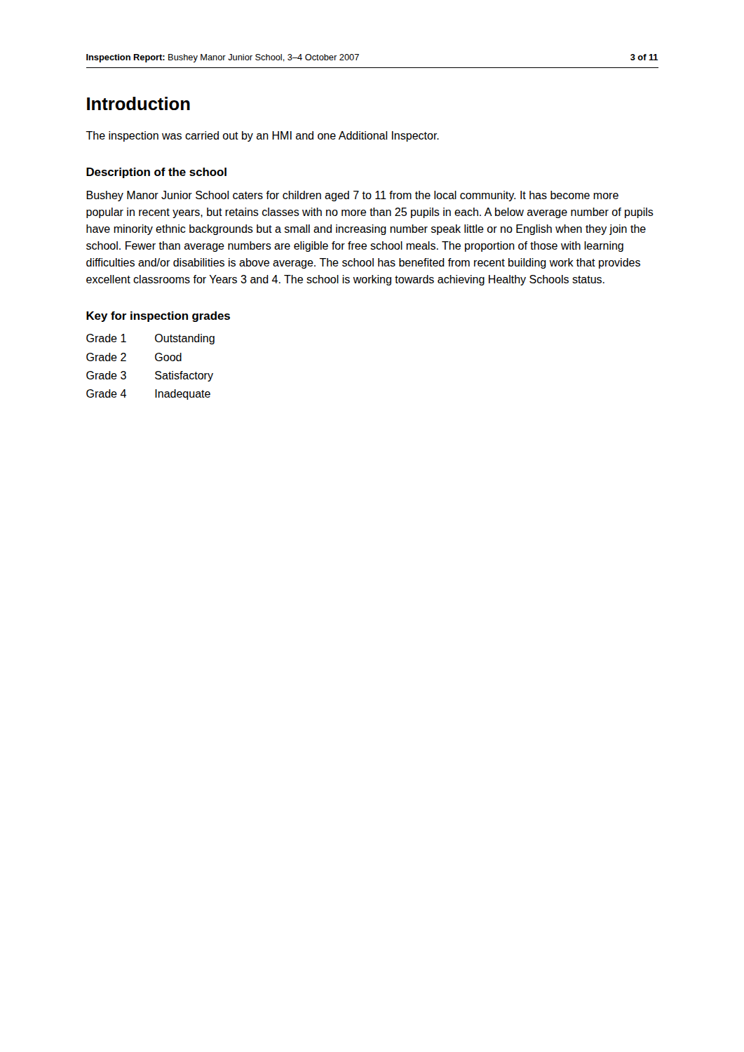Inspection Report: Bushey Manor Junior School, 3–4 October 2007
3 of 11
Introduction
The inspection was carried out by an HMI and one Additional Inspector.
Description of the school
Bushey Manor Junior School caters for children aged 7 to 11 from the local community. It has become more popular in recent years, but retains classes with no more than 25 pupils in each. A below average number of pupils have minority ethnic backgrounds but a small and increasing number speak little or no English when they join the school. Fewer than average numbers are eligible for free school meals. The proportion of those with learning difficulties and/or disabilities is above average. The school has benefited from recent building work that provides excellent classrooms for Years 3 and 4. The school is working towards achieving Healthy Schools status.
Key for inspection grades
Grade 1
Outstanding
Grade 2
Good
Grade 3
Satisfactory
Grade 4
Inadequate